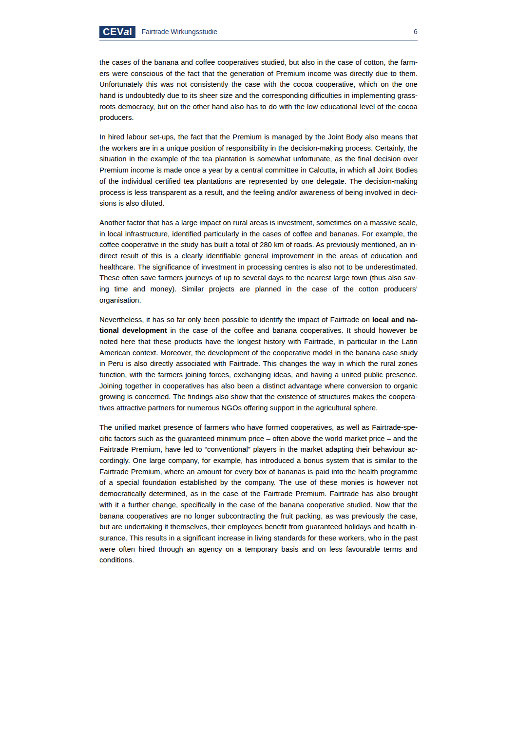CEVal
Fairtrade Wirkungsstudie
6
the cases of the banana and coffee cooperatives studied, but also in the case of cotton, the farmers were conscious of the fact that the generation of Premium income was directly due to them. Unfortunately this was not consistently the case with the cocoa cooperative, which on the one hand is undoubtedly due to its sheer size and the corresponding difficulties in implementing grass-roots democracy, but on the other hand also has to do with the low educational level of the cocoa producers.
In hired labour set-ups, the fact that the Premium is managed by the Joint Body also means that the workers are in a unique position of responsibility in the decision-making process. Certainly, the situation in the example of the tea plantation is somewhat unfortunate, as the final decision over Premium income is made once a year by a central committee in Calcutta, in which all Joint Bodies of the individual certified tea plantations are represented by one delegate. The decision-making process is less transparent as a result, and the feeling and/or awareness of being involved in decisions is also diluted.
Another factor that has a large impact on rural areas is investment, sometimes on a massive scale, in local infrastructure, identified particularly in the cases of coffee and bananas. For example, the coffee cooperative in the study has built a total of 280 km of roads. As previously mentioned, an indirect result of this is a clearly identifiable general improvement in the areas of education and healthcare. The significance of investment in processing centres is also not to be underestimated. These often save farmers journeys of up to several days to the nearest large town (thus also saving time and money). Similar projects are planned in the case of the cotton producers’ organisation.
Nevertheless, it has so far only been possible to identify the impact of Fairtrade on local and national development in the case of the coffee and banana cooperatives. It should however be noted here that these products have the longest history with Fairtrade, in particular in the Latin American context. Moreover, the development of the cooperative model in the banana case study in Peru is also directly associated with Fairtrade. This changes the way in which the rural zones function, with the farmers joining forces, exchanging ideas, and having a united public presence. Joining together in cooperatives has also been a distinct advantage where conversion to organic growing is concerned. The findings also show that the existence of structures makes the cooperatives attractive partners for numerous NGOs offering support in the agricultural sphere.
The unified market presence of farmers who have formed cooperatives, as well as Fairtrade-specific factors such as the guaranteed minimum price – often above the world market price – and the Fairtrade Premium, have led to “conventional” players in the market adapting their behaviour accordingly. One large company, for example, has introduced a bonus system that is similar to the Fairtrade Premium, where an amount for every box of bananas is paid into the health programme of a special foundation established by the company. The use of these monies is however not democratically determined, as in the case of the Fairtrade Premium. Fairtrade has also brought with it a further change, specifically in the case of the banana cooperative studied. Now that the banana cooperatives are no longer subcontracting the fruit packing, as was previously the case, but are undertaking it themselves, their employees benefit from guaranteed holidays and health insurance. This results in a significant increase in living standards for these workers, who in the past were often hired through an agency on a temporary basis and on less favourable terms and conditions.